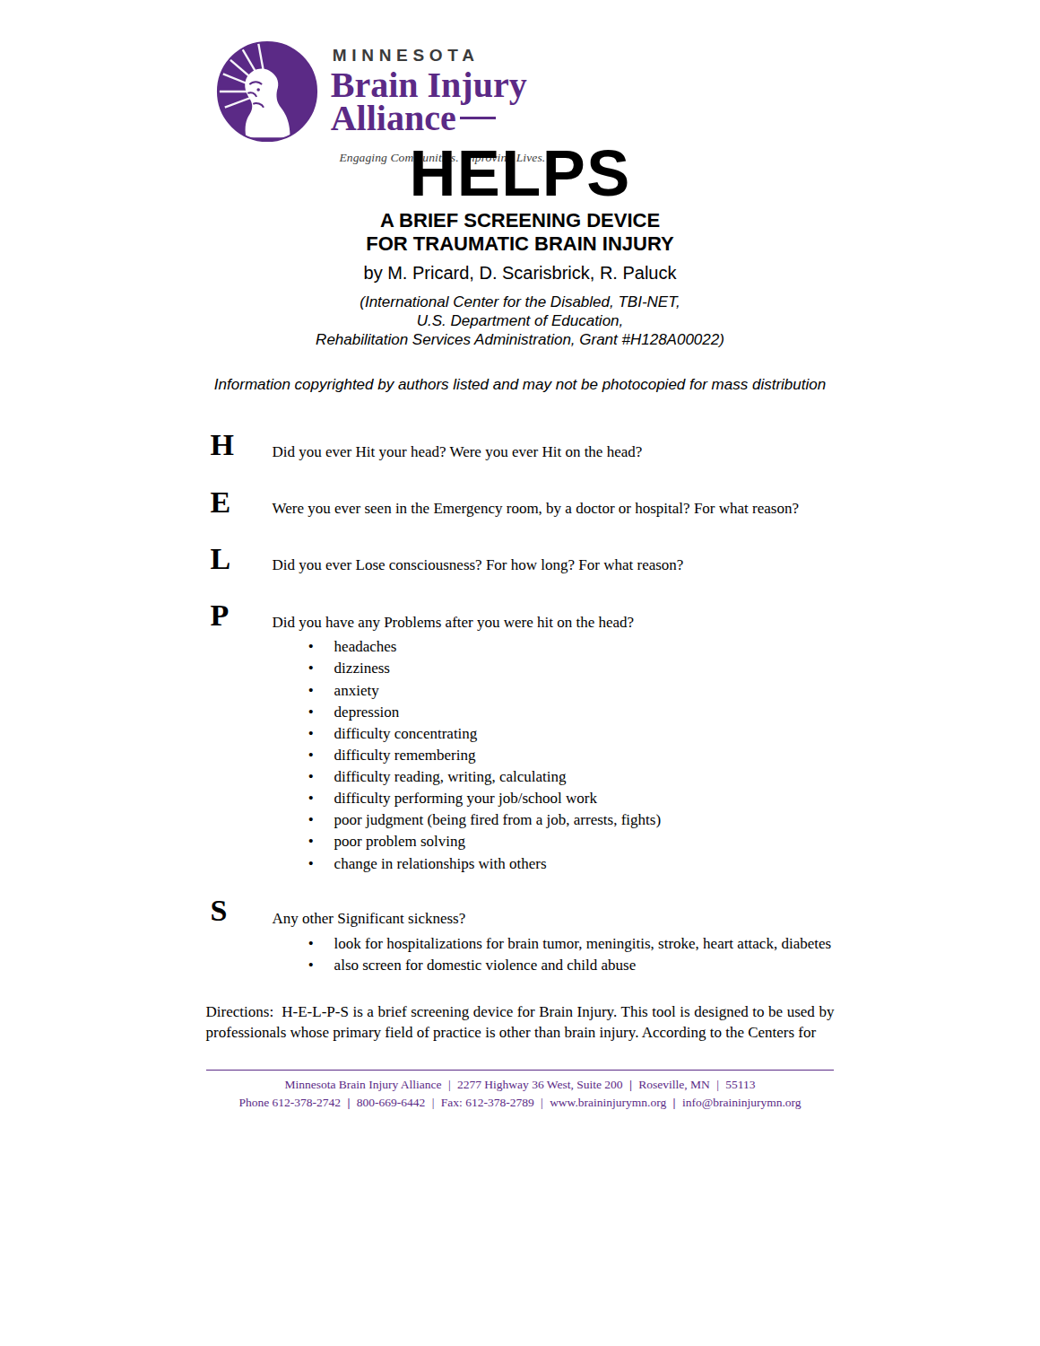MINNESOTA
Brain Injury
Alliance
Engaging Communities. Improving Lives.
HELPS
A BRIEF SCREENING DEVICE
FOR TRAUMATIC BRAIN INJURY
by M. Pricard, D. Scarisbrick, R. Paluck
(International Center for the Disabled, TBI-NET,
U.S. Department of Education,
Rehabilitation Services Administration, Grant #H128A00022)
Information copyrighted by authors listed and may not be photocopied for mass distribution
H
Did you ever Hit your head? Were you ever Hit on the head?
E
Were you ever seen in the Emergency room, by a doctor or hospital? For what reason?
L
Did you ever Lose consciousness? For how long? For what reason?
P
Did you have any Problems after you were hit on the head?
headaches
dizziness
anxiety
depression
difficulty concentrating
difficulty remembering
difficulty reading, writing, calculating
difficulty performing your job/school work
poor judgment (being fired from a job, arrests, fights)
poor problem solving
change in relationships with others
S
Any other Significant sickness?
look for hospitalizations for brain tumor, meningitis, stroke, heart attack, diabetes
also screen for domestic violence and child abuse
Directions: H-E-L-P-S is a brief screening device for Brain Injury. This tool is designed to be used by professionals whose primary field of practice is other than brain injury. According to the Centers for
Minnesota Brain Injury Alliance | 2277 Highway 36 West, Suite 200 | Roseville, MN | 55113
Phone 612-378-2742 | 800-669-6442 | Fax: 612-378-2789 | www.braininjurymn.org | info@braininjurymn.org